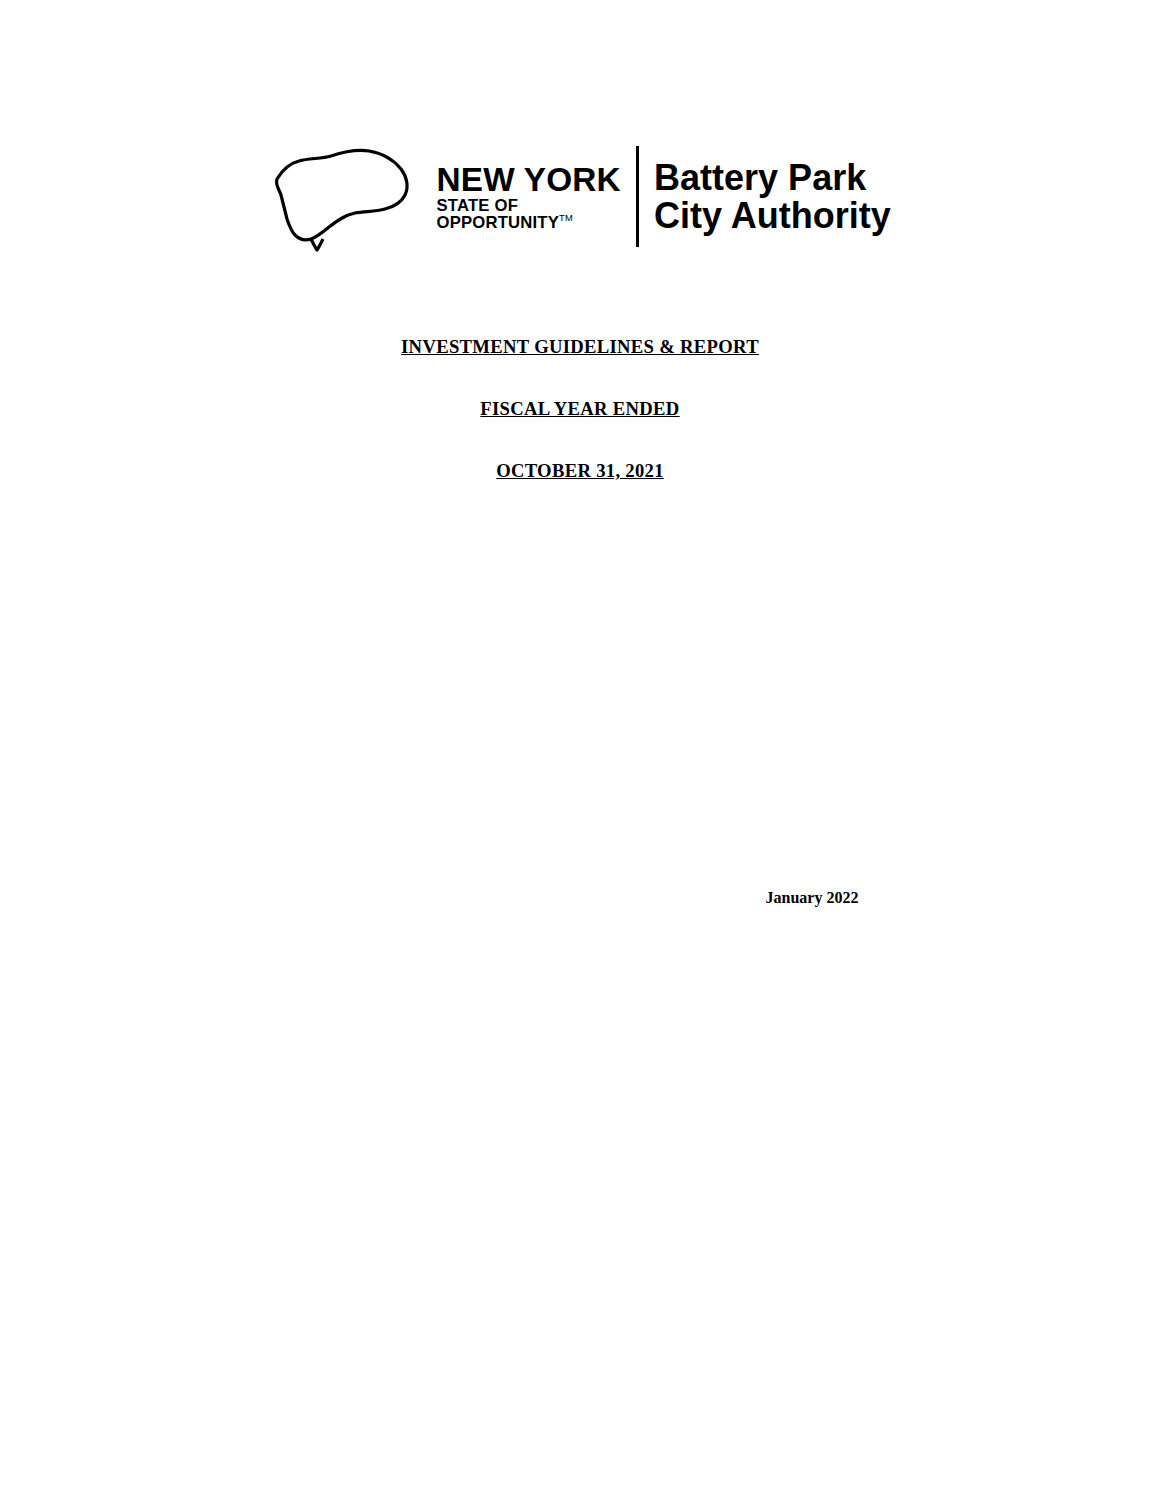NEW YORK
STATE OF
OPPORTUNITYTM
Battery Park
City Authority
INVESTMENT GUIDELINES & REPORT
FISCAL YEAR ENDED
OCTOBER 31, 2021
January 2022